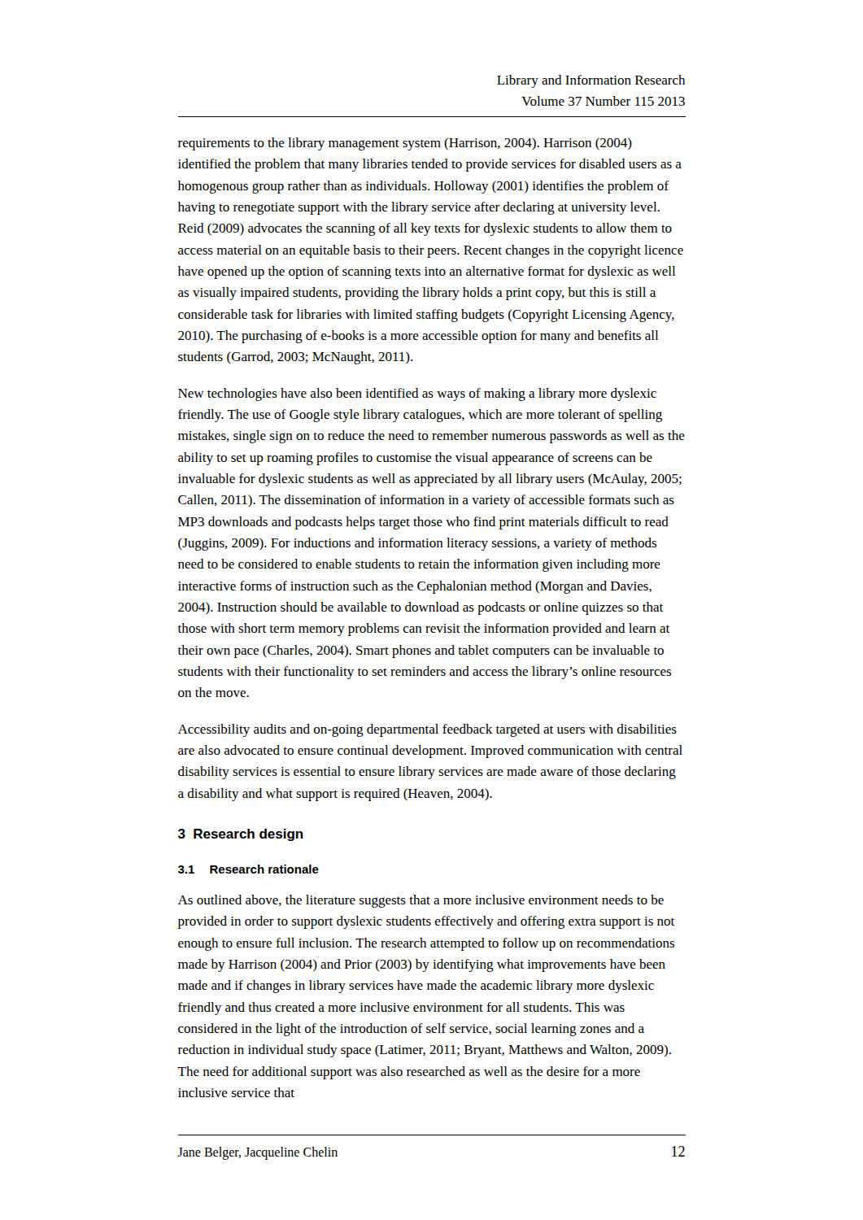Library and Information Research Volume 37 Number 115 2013
requirements to the library management system (Harrison, 2004). Harrison (2004) identified the problem that many libraries tended to provide services for disabled users as a homogenous group rather than as individuals. Holloway (2001) identifies the problem of having to renegotiate support with the library service after declaring at university level. Reid (2009) advocates the scanning of all key texts for dyslexic students to allow them to access material on an equitable basis to their peers. Recent changes in the copyright licence have opened up the option of scanning texts into an alternative format for dyslexic as well as visually impaired students, providing the library holds a print copy, but this is still a considerable task for libraries with limited staffing budgets (Copyright Licensing Agency, 2010). The purchasing of e-books is a more accessible option for many and benefits all students (Garrod, 2003; McNaught, 2011).
New technologies have also been identified as ways of making a library more dyslexic friendly. The use of Google style library catalogues, which are more tolerant of spelling mistakes, single sign on to reduce the need to remember numerous passwords as well as the ability to set up roaming profiles to customise the visual appearance of screens can be invaluable for dyslexic students as well as appreciated by all library users (McAulay, 2005; Callen, 2011). The dissemination of information in a variety of accessible formats such as MP3 downloads and podcasts helps target those who find print materials difficult to read (Juggins, 2009). For inductions and information literacy sessions, a variety of methods need to be considered to enable students to retain the information given including more interactive forms of instruction such as the Cephalonian method (Morgan and Davies, 2004). Instruction should be available to download as podcasts or online quizzes so that those with short term memory problems can revisit the information provided and learn at their own pace (Charles, 2004). Smart phones and tablet computers can be invaluable to students with their functionality to set reminders and access the library’s online resources on the move.
Accessibility audits and on-going departmental feedback targeted at users with disabilities are also advocated to ensure continual development. Improved communication with central disability services is essential to ensure library services are made aware of those declaring a disability and what support is required (Heaven, 2004).
3 Research design
3.1 Research rationale
As outlined above, the literature suggests that a more inclusive environment needs to be provided in order to support dyslexic students effectively and offering extra support is not enough to ensure full inclusion. The research attempted to follow up on recommendations made by Harrison (2004) and Prior (2003) by identifying what improvements have been made and if changes in library services have made the academic library more dyslexic friendly and thus created a more inclusive environment for all students. This was considered in the light of the introduction of self service, social learning zones and a reduction in individual study space (Latimer, 2011; Bryant, Matthews and Walton, 2009). The need for additional support was also researched as well as the desire for a more inclusive service that
Jane Belger, Jacqueline Chelin 12